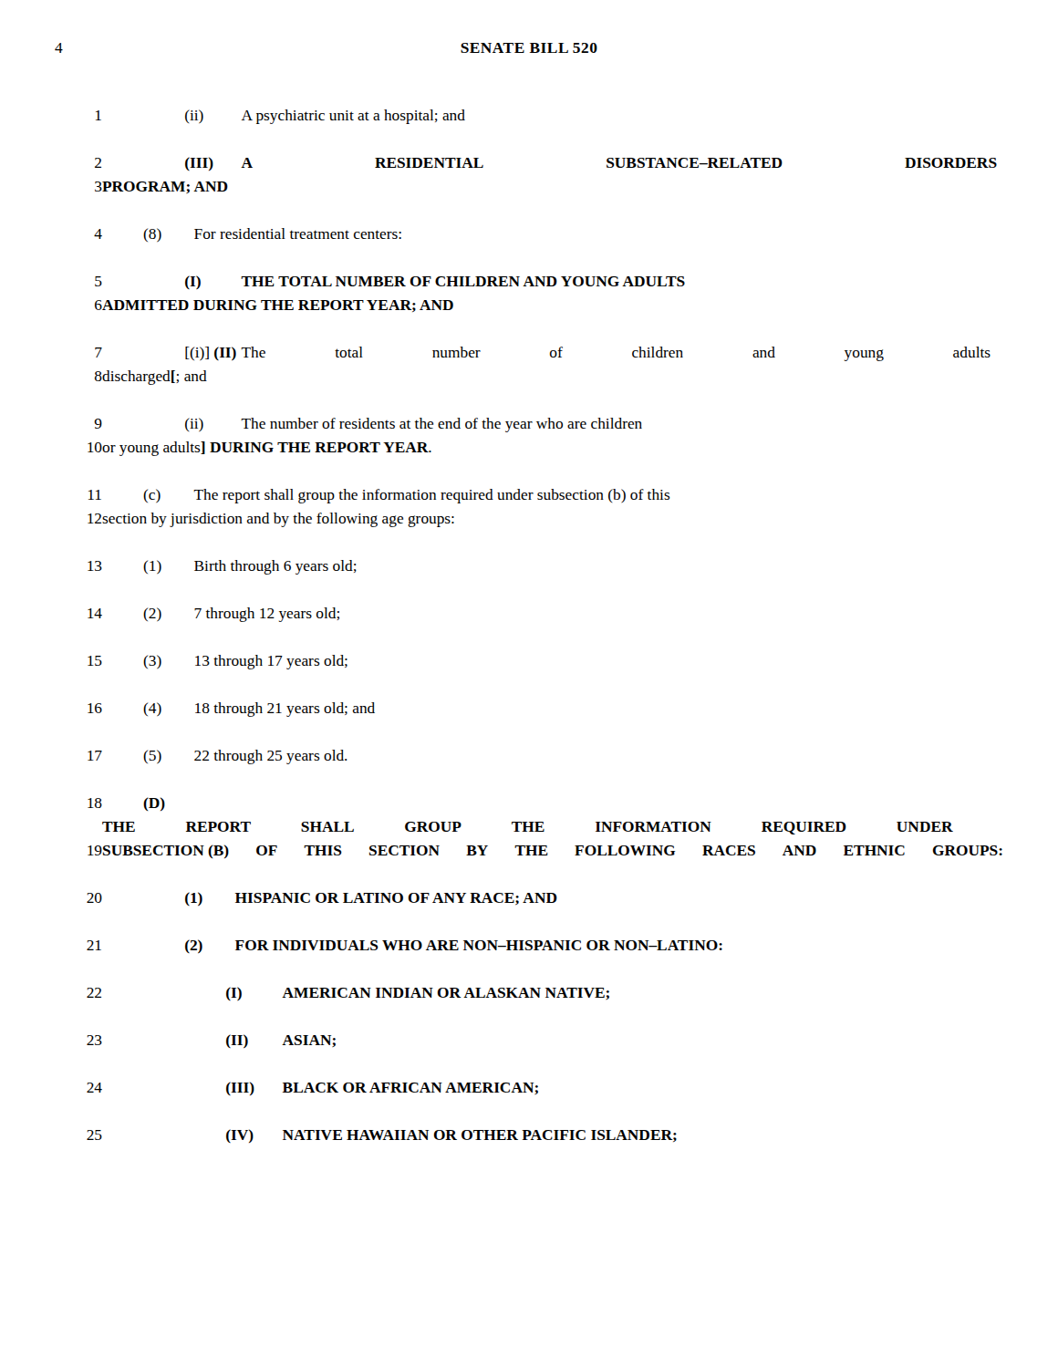4
SENATE BILL 520
| 1 | (ii) A psychiatric unit at a hospital; and |
| 2 | (III) A RESIDENTIAL SUBSTANCE–RELATED DISORDERS |
| 3 | PROGRAM; AND |
| 4 | (8) For residential treatment centers: |
| 5 | (I) T HE TOTAL NUMBER OF CHILDREN AND YOUNG ADULTS |
| 6 | ADMITTED DURING THE REPORT YEAR; AND |
| 7 | [(i)] (II) The total number of children and young adults |
| 8 | discharged [ ; and |
| 9 | (ii) The number of residents at the end of the year who are children |
| 10 | or young adults ] DURING THE REPORT YEAR . |
| 11 | (c) The report shall group the information required under subsection (b) of this |
| 12 | section by jurisdiction and by the following age groups: |
| 13 | (1) Birth through 6 years old; |
| 14 | (2) 7 through 12 years old; |
| 15 | (3) 13 through 17 years old; |
| 16 | (4) 18 through 21 years old; and |
| 17 | (5) 22 through 25 years old. |
| 18 | (D) T HE REPORT SHALL GROUP THE INFORMATION REQUIRED UNDER |
| 19 | SUBSECTION (B) OF THIS SECTION BY THE FOLLOWING RACES AND ETHNIC GROUPS: |
| 20 | (1) H ISPANIC OR L ATINO OF ANY RACE; AND |
| 21 | (2) F OR INDIVIDUALS WHO ARE NON– H ISPANIC OR NON– L ATINO: |
| 22 | (I) A MERICAN I NDIAN OR A LASKAN N ATIVE; |
| 23 | (II) A SIAN; |
| 24 | (III) B LACK OR A FRICAN A MERICAN; |
| 25 | (IV) N ATIVE H AWAIIAN OR OTHER P ACIFIC I SLANDER; |